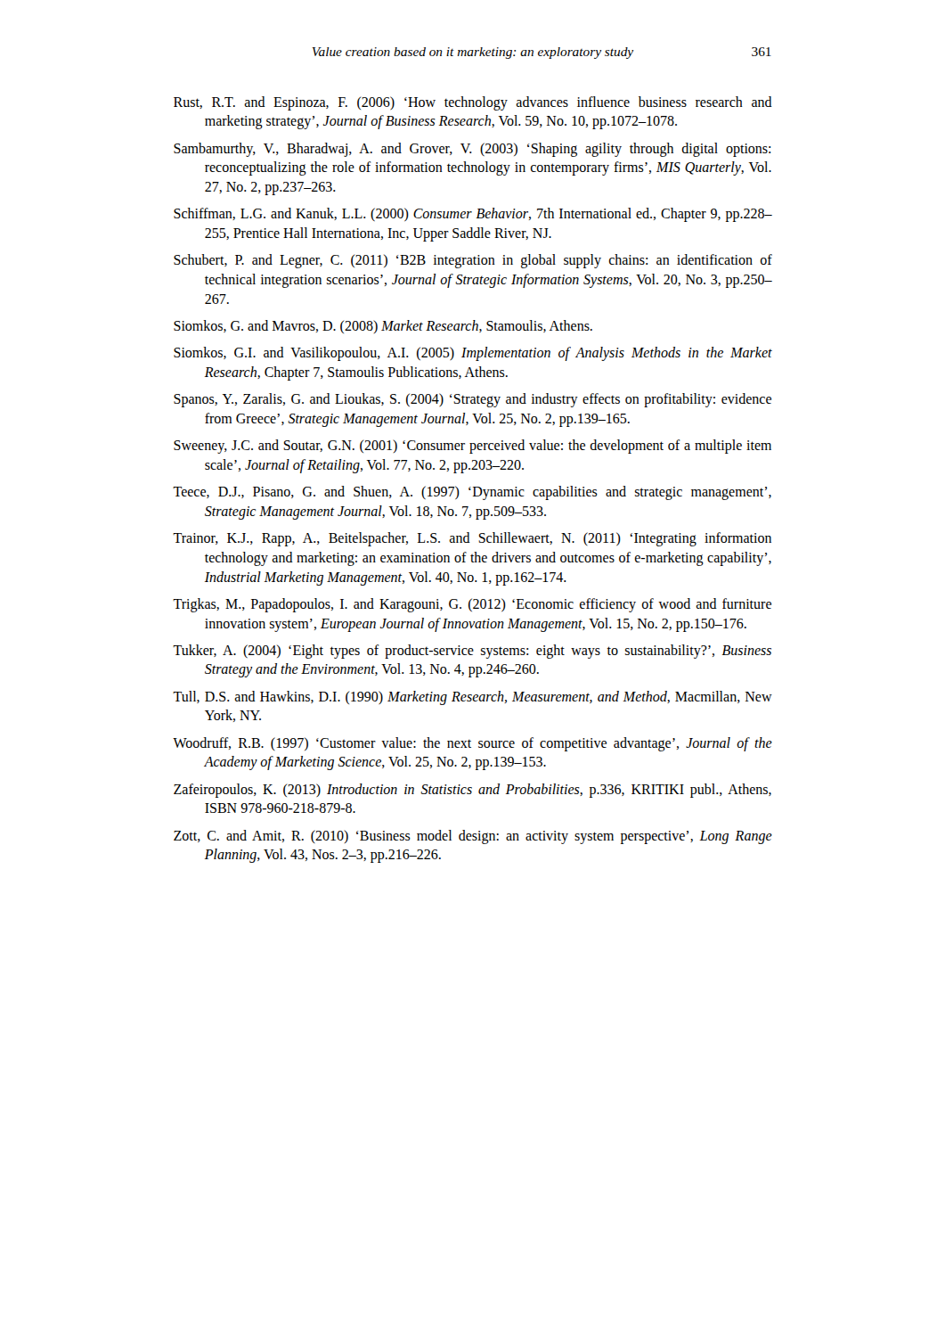Value creation based on it marketing: an exploratory study 361
Rust, R.T. and Espinoza, F. (2006) ‘How technology advances influence business research and marketing strategy’, Journal of Business Research, Vol. 59, No. 10, pp.1072–1078.
Sambamurthy, V., Bharadwaj, A. and Grover, V. (2003) ‘Shaping agility through digital options: reconceptualizing the role of information technology in contemporary firms’, MIS Quarterly, Vol. 27, No. 2, pp.237–263.
Schiffman, L.G. and Kanuk, L.L. (2000) Consumer Behavior, 7th International ed., Chapter 9, pp.228–255, Prentice Hall Internationa, Inc, Upper Saddle River, NJ.
Schubert, P. and Legner, C. (2011) ‘B2B integration in global supply chains: an identification of technical integration scenarios’, Journal of Strategic Information Systems, Vol. 20, No. 3, pp.250–267.
Siomkos, G. and Mavros, D. (2008) Market Research, Stamoulis, Athens.
Siomkos, G.I. and Vasilikopoulou, A.I. (2005) Implementation of Analysis Methods in the Market Research, Chapter 7, Stamoulis Publications, Athens.
Spanos, Y., Zaralis, G. and Lioukas, S. (2004) ‘Strategy and industry effects on profitability: evidence from Greece’, Strategic Management Journal, Vol. 25, No. 2, pp.139–165.
Sweeney, J.C. and Soutar, G.N. (2001) ‘Consumer perceived value: the development of a multiple item scale’, Journal of Retailing, Vol. 77, No. 2, pp.203–220.
Teece, D.J., Pisano, G. and Shuen, A. (1997) ‘Dynamic capabilities and strategic management’, Strategic Management Journal, Vol. 18, No. 7, pp.509–533.
Trainor, K.J., Rapp, A., Beitelspacher, L.S. and Schillewaert, N. (2011) ‘Integrating information technology and marketing: an examination of the drivers and outcomes of e-marketing capability’, Industrial Marketing Management, Vol. 40, No. 1, pp.162–174.
Trigkas, M., Papadopoulos, I. and Karagouni, G. (2012) ‘Economic efficiency of wood and furniture innovation system’, European Journal of Innovation Management, Vol. 15, No. 2, pp.150–176.
Tukker, A. (2004) ‘Eight types of product-service systems: eight ways to sustainability?’, Business Strategy and the Environment, Vol. 13, No. 4, pp.246–260.
Tull, D.S. and Hawkins, D.I. (1990) Marketing Research, Measurement, and Method, Macmillan, New York, NY.
Woodruff, R.B. (1997) ‘Customer value: the next source of competitive advantage’, Journal of the Academy of Marketing Science, Vol. 25, No. 2, pp.139–153.
Zafeiropoulos, K. (2013) Introduction in Statistics and Probabilities, p.336, KRITIKI publ., Athens, ISBN 978-960-218-879-8.
Zott, C. and Amit, R. (2010) ‘Business model design: an activity system perspective’, Long Range Planning, Vol. 43, Nos. 2–3, pp.216–226.